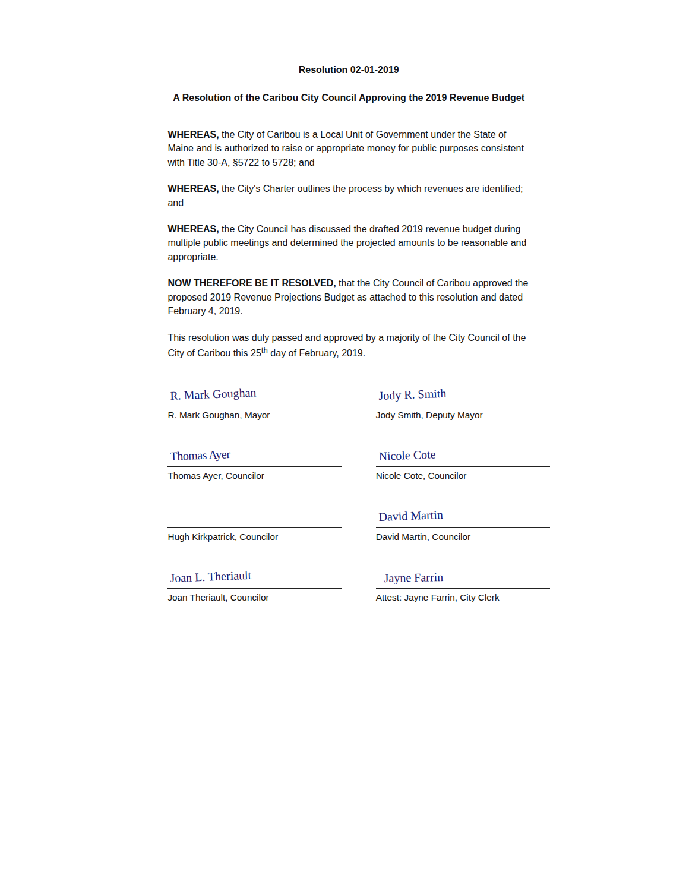Resolution 02-01-2019
A Resolution of the Caribou City Council Approving the 2019 Revenue Budget
WHEREAS, the City of Caribou is a Local Unit of Government under the State of Maine and is authorized to raise or appropriate money for public purposes consistent with Title 30-A, §5722 to 5728; and
WHEREAS, the City's Charter outlines the process by which revenues are identified; and
WHEREAS, the City Council has discussed the drafted 2019 revenue budget during multiple public meetings and determined the projected amounts to be reasonable and appropriate.
NOW THEREFORE BE IT RESOLVED, that the City Council of Caribou approved the proposed 2019 Revenue Projections Budget as attached to this resolution and dated February 4, 2019.
This resolution was duly passed and approved by a majority of the City Council of the City of Caribou this 25th day of February, 2019.
| R. Mark Goughan R. Mark Goughan, Mayor | Jody R. Smith Jody Smith, Deputy Mayor |
| Thomas Ayer Thomas Ayer, Councilor | Nicole Cote Nicole Cote, Councilor |
| Hugh Kirkpatrick, Councilor | David Martin David Martin, Councilor |
| Joan L. Theriault Joan Theriault, Councilor | Jayne Farrin Attest: Jayne Farrin, City Clerk |